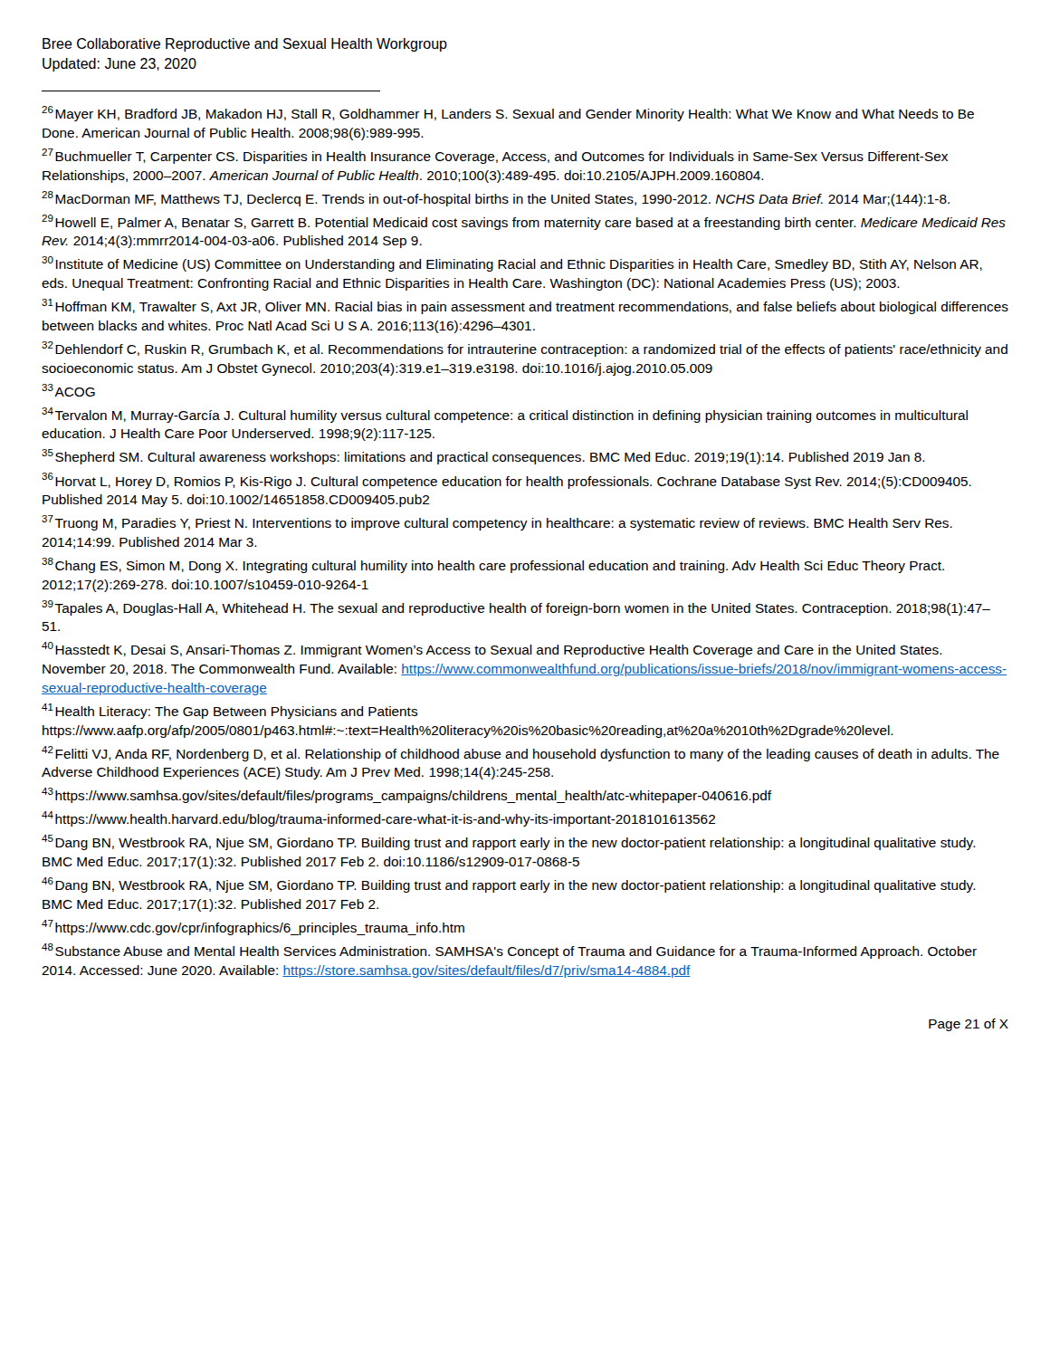Bree Collaborative Reproductive and Sexual Health Workgroup
Updated: June 23, 2020
26Mayer KH, Bradford JB, Makadon HJ, Stall R, Goldhammer H, Landers S. Sexual and Gender Minority Health: What We Know and What Needs to Be Done. American Journal of Public Health. 2008;98(6):989-995.
27Buchmueller T, Carpenter CS. Disparities in Health Insurance Coverage, Access, and Outcomes for Individuals in Same-Sex Versus Different-Sex Relationships, 2000–2007. American Journal of Public Health. 2010;100(3):489-495. doi:10.2105/AJPH.2009.160804.
28MacDorman MF, Matthews TJ, Declercq E. Trends in out-of-hospital births in the United States, 1990-2012. NCHS Data Brief. 2014 Mar;(144):1-8.
29Howell E, Palmer A, Benatar S, Garrett B. Potential Medicaid cost savings from maternity care based at a freestanding birth center. Medicare Medicaid Res Rev. 2014;4(3):mmrr2014-004-03-a06. Published 2014 Sep 9.
30Institute of Medicine (US) Committee on Understanding and Eliminating Racial and Ethnic Disparities in Health Care, Smedley BD, Stith AY, Nelson AR, eds. Unequal Treatment: Confronting Racial and Ethnic Disparities in Health Care. Washington (DC): National Academies Press (US); 2003.
31Hoffman KM, Trawalter S, Axt JR, Oliver MN. Racial bias in pain assessment and treatment recommendations, and false beliefs about biological differences between blacks and whites. Proc Natl Acad Sci U S A. 2016;113(16):4296–4301.
32Dehlendorf C, Ruskin R, Grumbach K, et al. Recommendations for intrauterine contraception: a randomized trial of the effects of patients' race/ethnicity and socioeconomic status. Am J Obstet Gynecol. 2010;203(4):319.e1–319.e3198. doi:10.1016/j.ajog.2010.05.009
33ACOG
34Tervalon M, Murray-García J. Cultural humility versus cultural competence: a critical distinction in defining physician training outcomes in multicultural education. J Health Care Poor Underserved. 1998;9(2):117-125.
35Shepherd SM. Cultural awareness workshops: limitations and practical consequences. BMC Med Educ. 2019;19(1):14. Published 2019 Jan 8.
36Horvat L, Horey D, Romios P, Kis-Rigo J. Cultural competence education for health professionals. Cochrane Database Syst Rev. 2014;(5):CD009405. Published 2014 May 5. doi:10.1002/14651858.CD009405.pub2
37Truong M, Paradies Y, Priest N. Interventions to improve cultural competency in healthcare: a systematic review of reviews. BMC Health Serv Res. 2014;14:99. Published 2014 Mar 3.
38Chang ES, Simon M, Dong X. Integrating cultural humility into health care professional education and training. Adv Health Sci Educ Theory Pract. 2012;17(2):269-278. doi:10.1007/s10459-010-9264-1
39Tapales A, Douglas-Hall A, Whitehead H. The sexual and reproductive health of foreign-born women in the United States. Contraception. 2018;98(1):47–51.
40Hasstedt K, Desai S, Ansari-Thomas Z. Immigrant Women’s Access to Sexual and Reproductive Health Coverage and Care in the United States. November 20, 2018. The Commonwealth Fund. Available: https://www.commonwealthfund.org/publications/issue-briefs/2018/nov/immigrant-womens-access-sexual-reproductive-health-coverage
41Health Literacy: The Gap Between Physicians and Patients
https://www.aafp.org/afp/2005/0801/p463.html#:~:text=Health%20literacy%20is%20basic%20reading,at%20a%2010th%2Dgrade%20level.
42Felitti VJ, Anda RF, Nordenberg D, et al. Relationship of childhood abuse and household dysfunction to many of the leading causes of death in adults. The Adverse Childhood Experiences (ACE) Study. Am J Prev Med. 1998;14(4):245-258.
43https://www.samhsa.gov/sites/default/files/programs_campaigns/childrens_mental_health/atc-whitepaper-040616.pdf
44https://www.health.harvard.edu/blog/trauma-informed-care-what-it-is-and-why-its-important-2018101613562
45Dang BN, Westbrook RA, Njue SM, Giordano TP. Building trust and rapport early in the new doctor-patient relationship: a longitudinal qualitative study. BMC Med Educ. 2017;17(1):32. Published 2017 Feb 2. doi:10.1186/s12909-017-0868-5
46Dang BN, Westbrook RA, Njue SM, Giordano TP. Building trust and rapport early in the new doctor-patient relationship: a longitudinal qualitative study. BMC Med Educ. 2017;17(1):32. Published 2017 Feb 2.
47https://www.cdc.gov/cpr/infographics/6_principles_trauma_info.htm
48Substance Abuse and Mental Health Services Administration. SAMHSA's Concept of Trauma and Guidance for a Trauma-Informed Approach. October 2014. Accessed: June 2020. Available: https://store.samhsa.gov/sites/default/files/d7/priv/sma14-4884.pdf
Page 21 of X